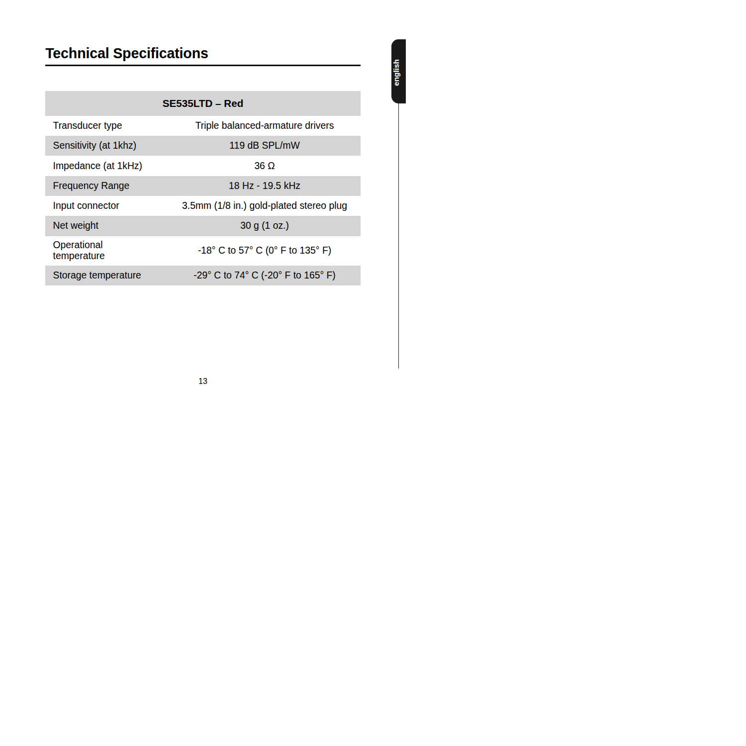Technical Specifications
SE535LTD – Red
| Transducer type | Triple balanced-armature drivers |
| Sensitivity (at 1khz) | 119 dB SPL/mW |
| Impedance (at 1kHz) | 36 Ω |
| Frequency Range | 18 Hz - 19.5 kHz |
| Input connector | 3.5mm (1/8 in.) gold-plated stereo plug |
| Net weight | 30 g (1 oz.) |
| Operational temperature | -18° C to 57° C (0° F to 135° F) |
| Storage temperature | -29° C to 74° C (-20° F to 165° F) |
13
english